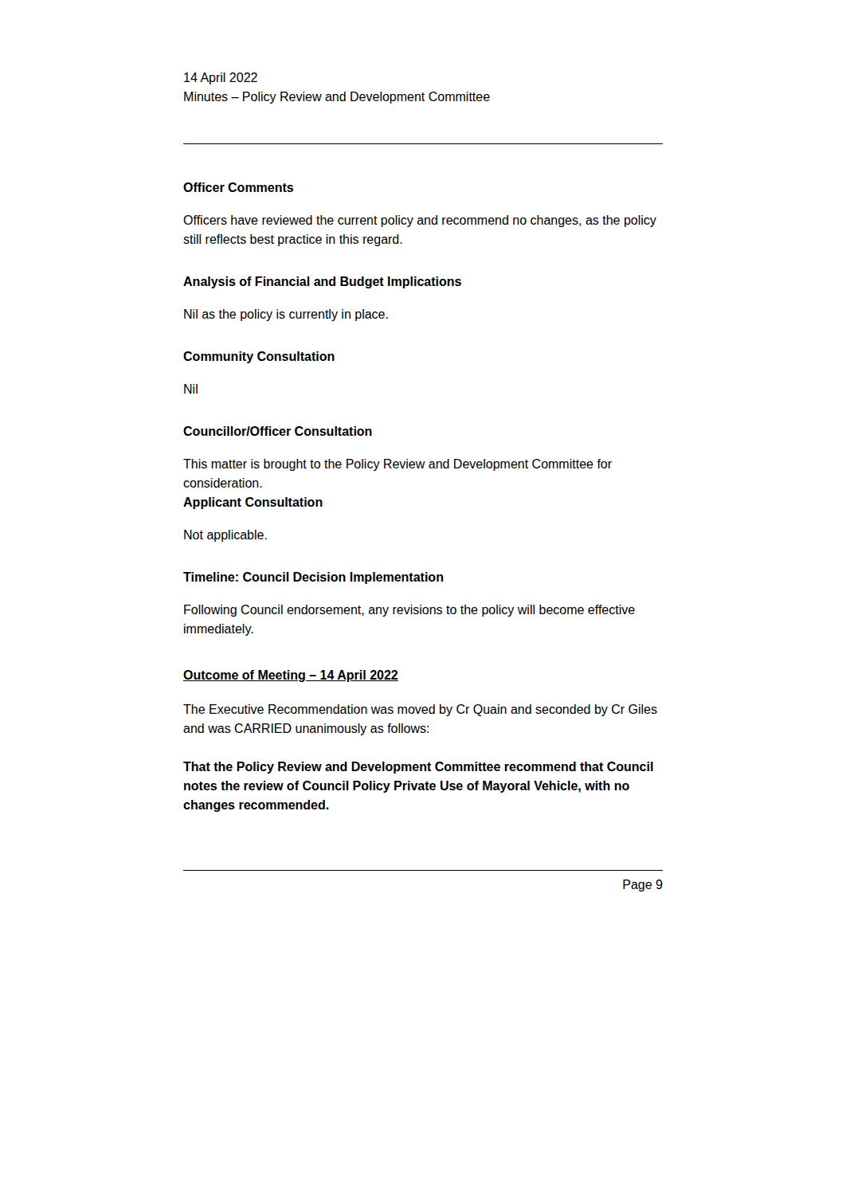14 April 2022
Minutes – Policy Review and Development Committee
Officer Comments
Officers have reviewed the current policy and recommend no changes, as the policy still reflects best practice in this regard.
Analysis of Financial and Budget Implications
Nil as the policy is currently in place.
Community Consultation
Nil
Councillor/Officer Consultation
This matter is brought to the Policy Review and Development Committee for consideration.
Applicant Consultation
Not applicable.
Timeline: Council Decision Implementation
Following Council endorsement, any revisions to the policy will become effective immediately.
Outcome of Meeting – 14 April 2022
The Executive Recommendation was moved by Cr Quain and seconded by Cr Giles and was CARRIED unanimously as follows:
That the Policy Review and Development Committee recommend that Council notes the review of Council Policy Private Use of Mayoral Vehicle, with no changes recommended.
Page 9